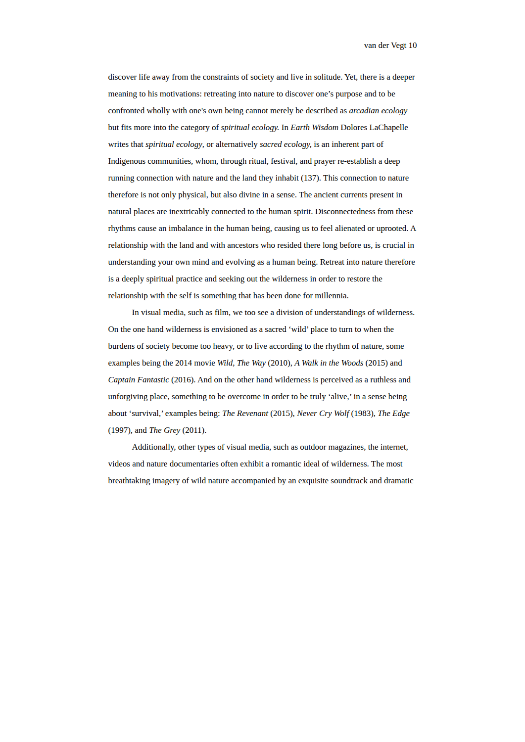van der Vegt 10
discover life away from the constraints of society and live in solitude. Yet, there is a deeper meaning to his motivations: retreating into nature to discover one’s purpose and to be confronted wholly with one's own being cannot merely be described as arcadian ecology but fits more into the category of spiritual ecology. In Earth Wisdom Dolores LaChapelle writes that spiritual ecology, or alternatively sacred ecology, is an inherent part of Indigenous communities, whom, through ritual, festival, and prayer re-establish a deep running connection with nature and the land they inhabit (137). This connection to nature therefore is not only physical, but also divine in a sense. The ancient currents present in natural places are inextricably connected to the human spirit. Disconnectedness from these rhythms cause an imbalance in the human being, causing us to feel alienated or uprooted. A relationship with the land and with ancestors who resided there long before us, is crucial in understanding your own mind and evolving as a human being. Retreat into nature therefore is a deeply spiritual practice and seeking out the wilderness in order to restore the relationship with the self is something that has been done for millennia.
In visual media, such as film, we too see a division of understandings of wilderness. On the one hand wilderness is envisioned as a sacred ‘wild’ place to turn to when the burdens of society become too heavy, or to live according to the rhythm of nature, some examples being the 2014 movie Wild, The Way (2010), A Walk in the Woods (2015) and Captain Fantastic (2016). And on the other hand wilderness is perceived as a ruthless and unforgiving place, something to be overcome in order to be truly ‘alive,’ in a sense being about ‘survival,’ examples being: The Revenant (2015), Never Cry Wolf (1983), The Edge (1997), and The Grey (2011).
Additionally, other types of visual media, such as outdoor magazines, the internet, videos and nature documentaries often exhibit a romantic ideal of wilderness. The most breathtaking imagery of wild nature accompanied by an exquisite soundtrack and dramatic